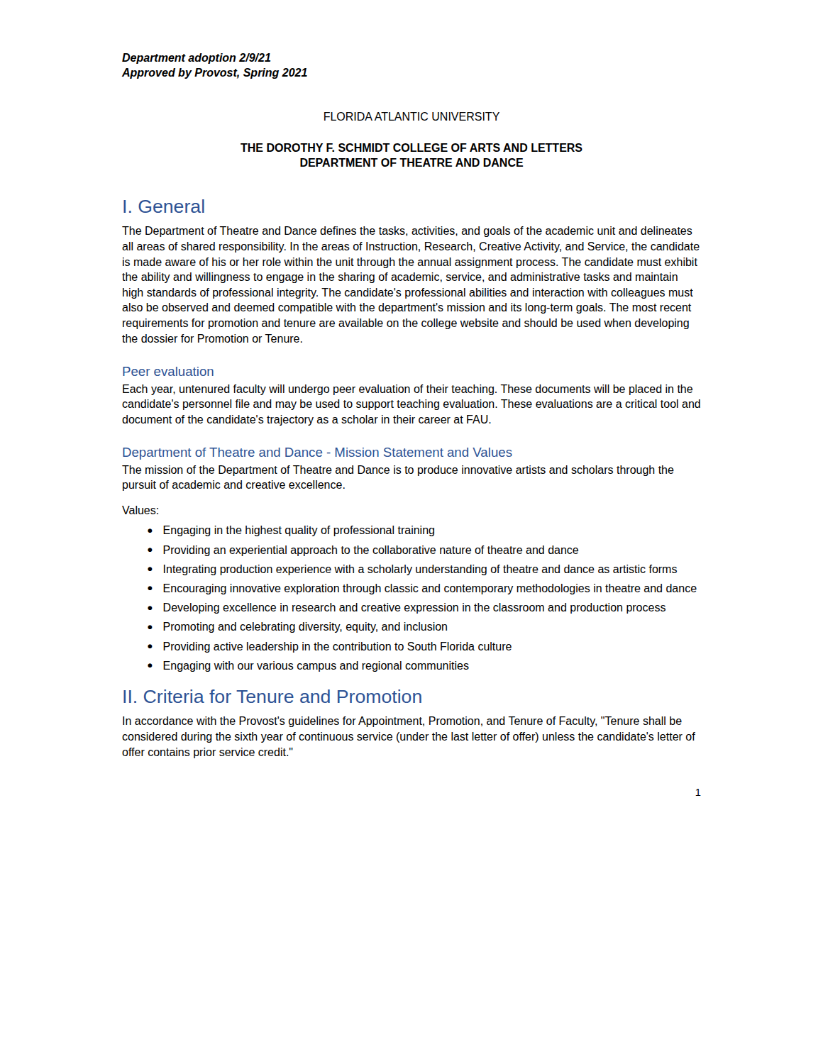Department adoption 2/9/21
Approved by Provost, Spring 2021
FLORIDA ATLANTIC UNIVERSITY
THE DOROTHY F. SCHMIDT COLLEGE OF ARTS AND LETTERS
DEPARTMENT OF THEATRE AND DANCE
I. General
The Department of Theatre and Dance defines the tasks, activities, and goals of the academic unit and delineates all areas of shared responsibility. In the areas of Instruction, Research, Creative Activity, and Service, the candidate is made aware of his or her role within the unit through the annual assignment process. The candidate must exhibit the ability and willingness to engage in the sharing of academic, service, and administrative tasks and maintain high standards of professional integrity. The candidate's professional abilities and interaction with colleagues must also be observed and deemed compatible with the department's mission and its long-term goals. The most recent requirements for promotion and tenure are available on the college website and should be used when developing the dossier for Promotion or Tenure.
Peer evaluation
Each year, untenured faculty will undergo peer evaluation of their teaching. These documents will be placed in the candidate's personnel file and may be used to support teaching evaluation. These evaluations are a critical tool and document of the candidate's trajectory as a scholar in their career at FAU.
Department of Theatre and Dance - Mission Statement and Values
The mission of the Department of Theatre and Dance is to produce innovative artists and scholars through the pursuit of academic and creative excellence.
Values:
Engaging in the highest quality of professional training
Providing an experiential approach to the collaborative nature of theatre and dance
Integrating production experience with a scholarly understanding of theatre and dance as artistic forms
Encouraging innovative exploration through classic and contemporary methodologies in theatre and dance
Developing excellence in research and creative expression in the classroom and production process
Promoting and celebrating diversity, equity, and inclusion
Providing active leadership in the contribution to South Florida culture
Engaging with our various campus and regional communities
II. Criteria for Tenure and Promotion
In accordance with the Provost's guidelines for Appointment, Promotion, and Tenure of Faculty, "Tenure shall be considered during the sixth year of continuous service (under the last letter of offer) unless the candidate's letter of offer contains prior service credit."
1